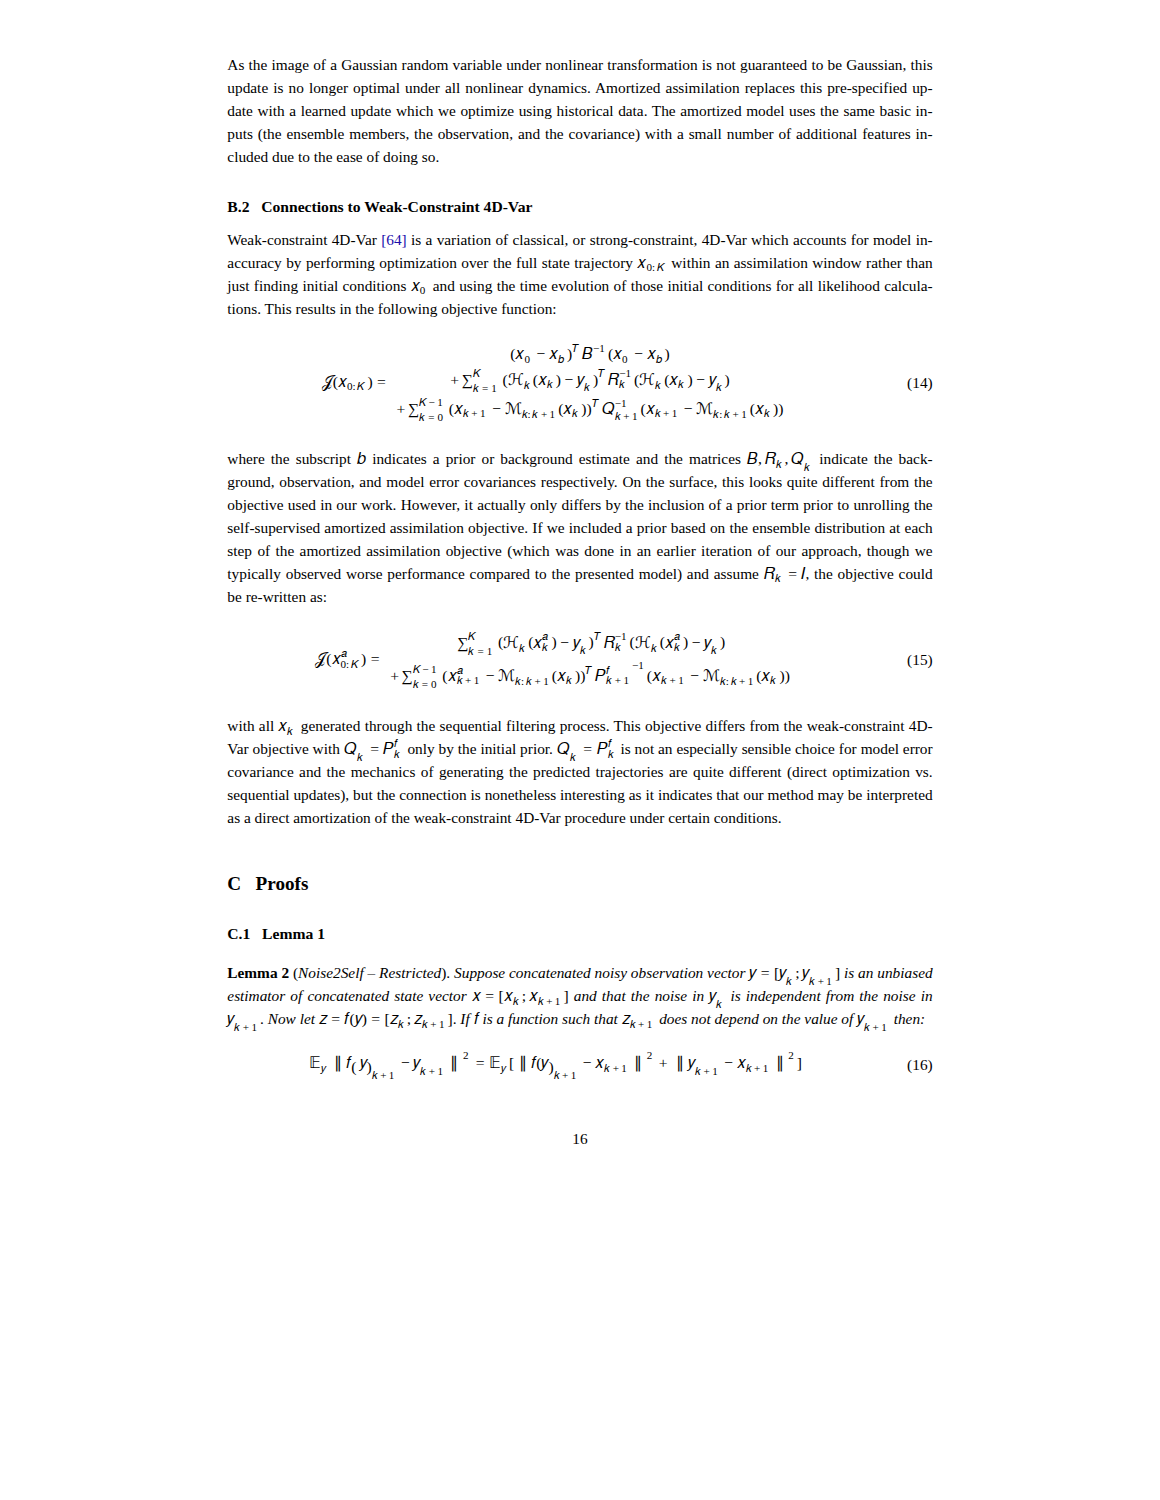As the image of a Gaussian random variable under nonlinear transformation is not guaranteed to be Gaussian, this update is no longer optimal under all nonlinear dynamics. Amortized assimilation replaces this pre-specified update with a learned update which we optimize using historical data. The amortized model uses the same basic inputs (the ensemble members, the observation, and the covariance) with a small number of additional features included due to the ease of doing so.
B.2 Connections to Weak-Constraint 4D-Var
Weak-constraint 4D-Var [64] is a variation of classical, or strong-constraint, 4D-Var which accounts for model inaccuracy by performing optimization over the full state trajectory x0:K within an assimilation window rather than just finding initial conditions x0 and using the time evolution of those initial conditions for all likelihood calculations. This results in the following objective function:
𝒥(x0:K) = (x0−xb) T B−1 (x0−xb) + ∑ k=1 K (ℋk(xk)−yk) T Rk−1 (ℋk(xk)−yk) + ∑ k=0 K−1 (xk+1−ℳk:k+1(xk)) T Qk+1−1 (xk+1−ℳk:k+1(xk))
(14)
where the subscript b indicates a prior or background estimate and the matrices B,Rk,Qk indicate the background, observation, and model error covariances respectively. On the surface, this looks quite different from the objective used in our work. However, it actually only differs by the inclusion of a prior term prior to unrolling the self-supervised amortized assimilation objective. If we included a prior based on the ensemble distribution at each step of the amortized assimilation objective (which was done in an earlier iteration of our approach, though we typically observed worse performance compared to the presented model) and assume Rk=I, the objective could be re-written as:
𝒥(x0:Ka) = ∑ k=1 K (ℋk(xka)−yk) T Rk−1 (ℋk(xka)−yk) + ∑ k=0 K−1 (xk+1a−ℳk:k+1(xk)) T Pk+1f −1 (xk+1−ℳk:k+1(xk))
(15)
with all xk generated through the sequential filtering process. This objective differs from the weak-constraint 4D-Var objective with Qk=Pkf only by the initial prior. Qk=Pkf is not an especially sensible choice for model error covariance and the mechanics of generating the predicted trajectories are quite different (direct optimization vs. sequential updates), but the connection is nonetheless interesting as it indicates that our method may be interpreted as a direct amortization of the weak-constraint 4D-Var procedure under certain conditions.
C Proofs
C.1 Lemma 1
Lemma 2 (Noise2Self – Restricted). Suppose concatenated noisy observation vector y=[yk;yk+1] is an unbiased estimator of concatenated state vector x=[xk;xk+1] and that the noise in yk is independent from the noise in yk+1. Now let z=f(y)=[zk;zk+1]. If f is a function such that zk+1 does not depend on the value of yk+1 then:
𝔼y ∥f(y)k+1−yk+1∥2 = 𝔼y [ ∥f(y)k+1−xk+1∥2 + ∥yk+1−xk+1∥2 ]
(16)
16